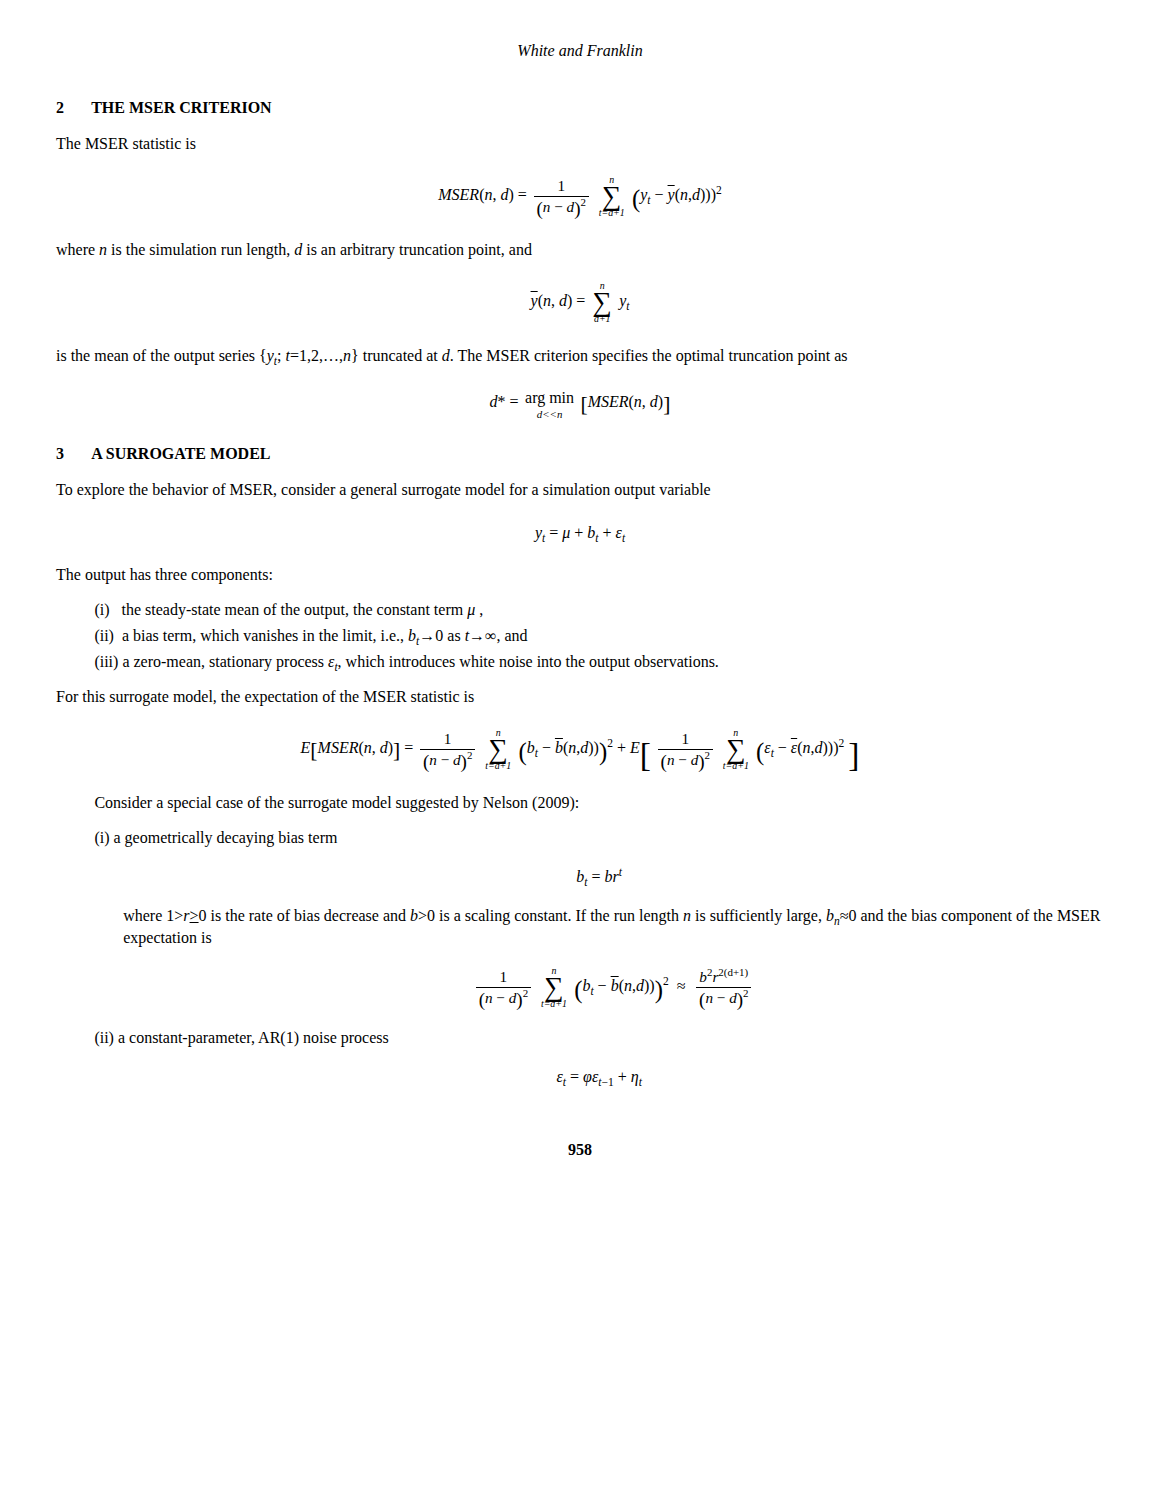White and Franklin
2 THE MSER CRITERION
The MSER statistic is
MSER(n, d) = 1(n − d)2 n∑t=d+1 (yt − y(n, d)))2
where n is the simulation run length, d is an arbitrary truncation point, and
y(n, d) = n∑d+1 yt
is the mean of the output series {yt; t=1,2,…,n} truncated at d. The MSER criterion specifies the optimal truncation point as
d* = arg min d<<n [MSER(n, d)]
3 A SURROGATE MODEL
To explore the behavior of MSER, consider a general surrogate model for a simulation output variable
yt = μ + bt + εt
The output has three components:
(i) the steady-state mean of the output, the constant term μ ,
(ii) a bias term, which vanishes in the limit, i.e., bt→0 as t→∞, and
(iii) a zero-mean, stationary process εt, which introduces white noise into the output observations.
For this surrogate model, the expectation of the MSER statistic is
E[MSER(n, d)] = 1(n − d)2 n∑t=d+1 (bt − b(n, d)))2 + E[ 1(n − d)2 n∑t=d+1 (εt − ε(n, d)))2 ]
Consider a special case of the surrogate model suggested by Nelson (2009):
(i) a geometrically decaying bias term
bt = brt
where 1>r>0 is the rate of bias decrease and b>0 is a scaling constant. If the run length n is sufficiently large, bn≈0 and the bias component of the MSER expectation is
1(n − d)2 n∑t=d+1 (bt − b(n, d)))2 ≈ b2r2(d+1)(n − d)2
(ii) a constant-parameter, AR(1) noise process
εt = φεt−1 + ηt
958